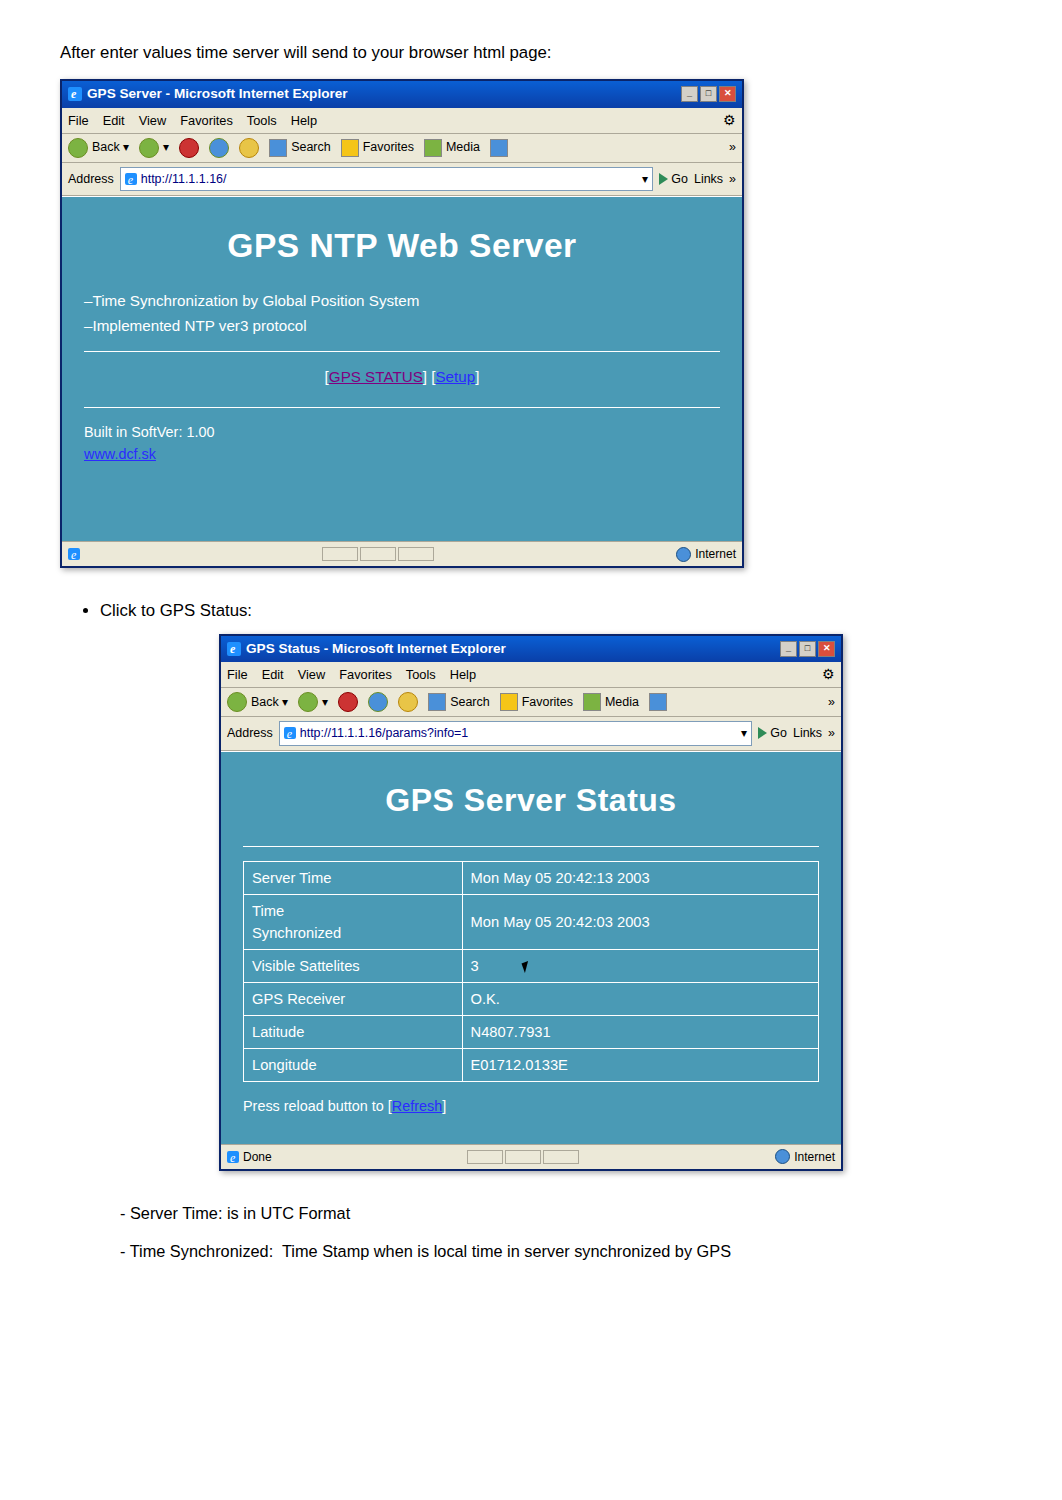After enter values time server will send to your browser html page:
GPS Server - Microsoft Internet Explorer
_□✕
File
Edit
View
Favorites
Tools
Help
⚙
Back ▾ ▾ Search Favorites Media »
Address http://11.1.1.16/ ▾ Go Links »
GPS NTP Web Server
–Time Synchronization by Global Position System
–Implemented NTP ver3 protocol
[GPS STATUS] [Setup]
Built in SoftVer: 1.00
www.dcf.sk
Internet
Click to GPS Status:
GPS Status - Microsoft Internet Explorer
_□✕
File
Edit
View
Favorites
Tools
Help
⚙
Back ▾ ▾ Search Favorites Media »
Address http://11.1.1.16/params?info=1 ▾ Go Links »
GPS Server Status
| Server Time | Mon May 05 20:42:13 2003 |
| Time Synchronized | Mon May 05 20:42:03 2003 |
| Visible Sattelites | 3 |
| GPS Receiver | O.K. |
| Latitude | N4807.7931 |
| Longitude | E01712.0133E |
Press reload button to [Refresh]
Done
Internet
- Server Time: is in UTC Format
- Time Synchronized: Time Stamp when is local time in server synchronized by GPS